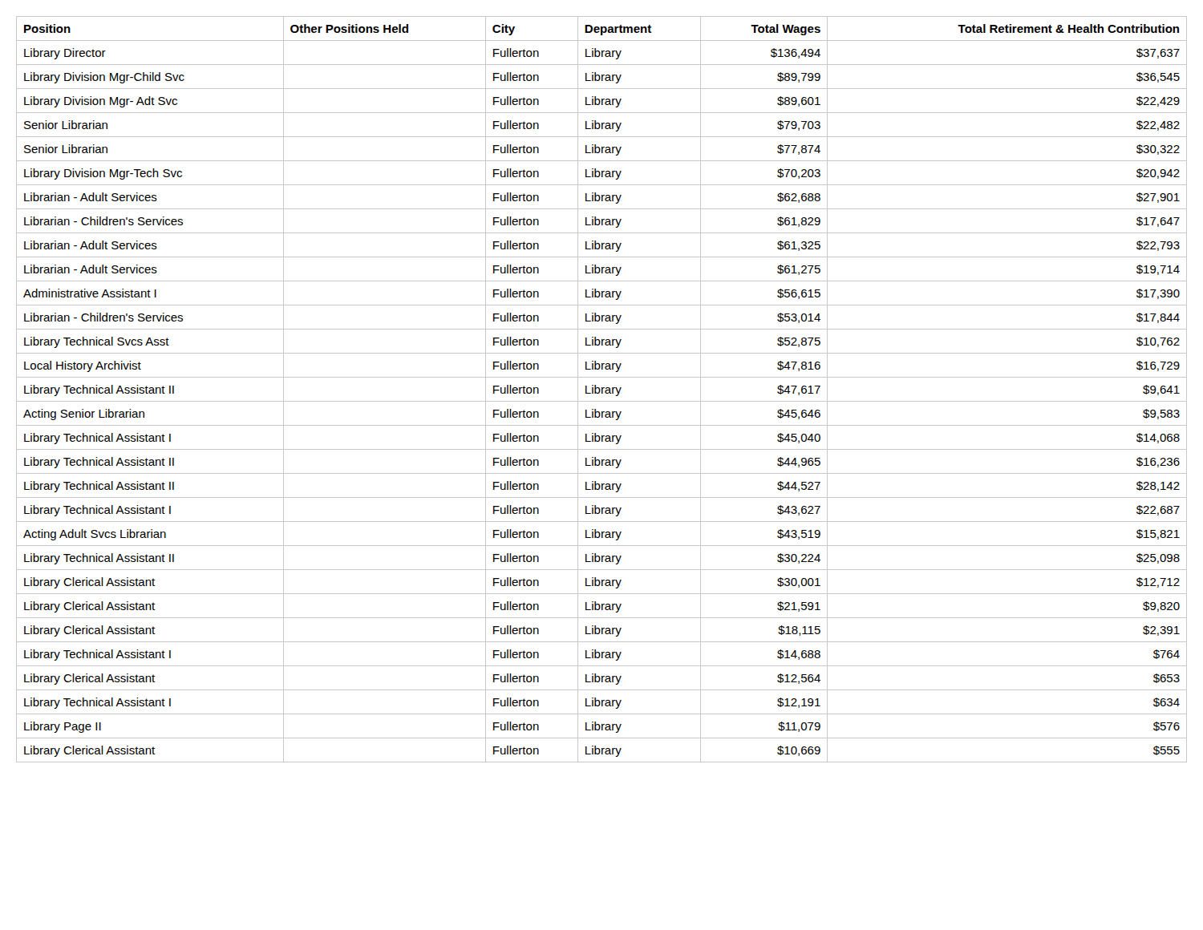| Position | Other Positions Held | City | Department | Total Wages | Total Retirement & Health Contribution |
| --- | --- | --- | --- | --- | --- |
| Library Director | | Fullerton | Library | $136,494 | $37,637 |
| Library Division Mgr-Child Svc | | Fullerton | Library | $89,799 | $36,545 |
| Library Division Mgr- Adt Svc | | Fullerton | Library | $89,601 | $22,429 |
| Senior Librarian | | Fullerton | Library | $79,703 | $22,482 |
| Senior Librarian | | Fullerton | Library | $77,874 | $30,322 |
| Library Division Mgr-Tech Svc | | Fullerton | Library | $70,203 | $20,942 |
| Librarian - Adult Services | | Fullerton | Library | $62,688 | $27,901 |
| Librarian - Children's Services | | Fullerton | Library | $61,829 | $17,647 |
| Librarian - Adult Services | | Fullerton | Library | $61,325 | $22,793 |
| Librarian - Adult Services | | Fullerton | Library | $61,275 | $19,714 |
| Administrative Assistant I | | Fullerton | Library | $56,615 | $17,390 |
| Librarian - Children's Services | | Fullerton | Library | $53,014 | $17,844 |
| Library Technical Svcs Asst | | Fullerton | Library | $52,875 | $10,762 |
| Local History Archivist | | Fullerton | Library | $47,816 | $16,729 |
| Library Technical Assistant II | | Fullerton | Library | $47,617 | $9,641 |
| Acting Senior Librarian | | Fullerton | Library | $45,646 | $9,583 |
| Library Technical Assistant I | | Fullerton | Library | $45,040 | $14,068 |
| Library Technical Assistant II | | Fullerton | Library | $44,965 | $16,236 |
| Library Technical Assistant II | | Fullerton | Library | $44,527 | $28,142 |
| Library Technical Assistant I | | Fullerton | Library | $43,627 | $22,687 |
| Acting Adult Svcs Librarian | | Fullerton | Library | $43,519 | $15,821 |
| Library Technical Assistant II | | Fullerton | Library | $30,224 | $25,098 |
| Library Clerical Assistant | | Fullerton | Library | $30,001 | $12,712 |
| Library Clerical Assistant | | Fullerton | Library | $21,591 | $9,820 |
| Library Clerical Assistant | | Fullerton | Library | $18,115 | $2,391 |
| Library Technical Assistant I | | Fullerton | Library | $14,688 | $764 |
| Library Clerical Assistant | | Fullerton | Library | $12,564 | $653 |
| Library Technical Assistant I | | Fullerton | Library | $12,191 | $634 |
| Library Page II | | Fullerton | Library | $11,079 | $576 |
| Library Clerical Assistant | | Fullerton | Library | $10,669 | $555 |